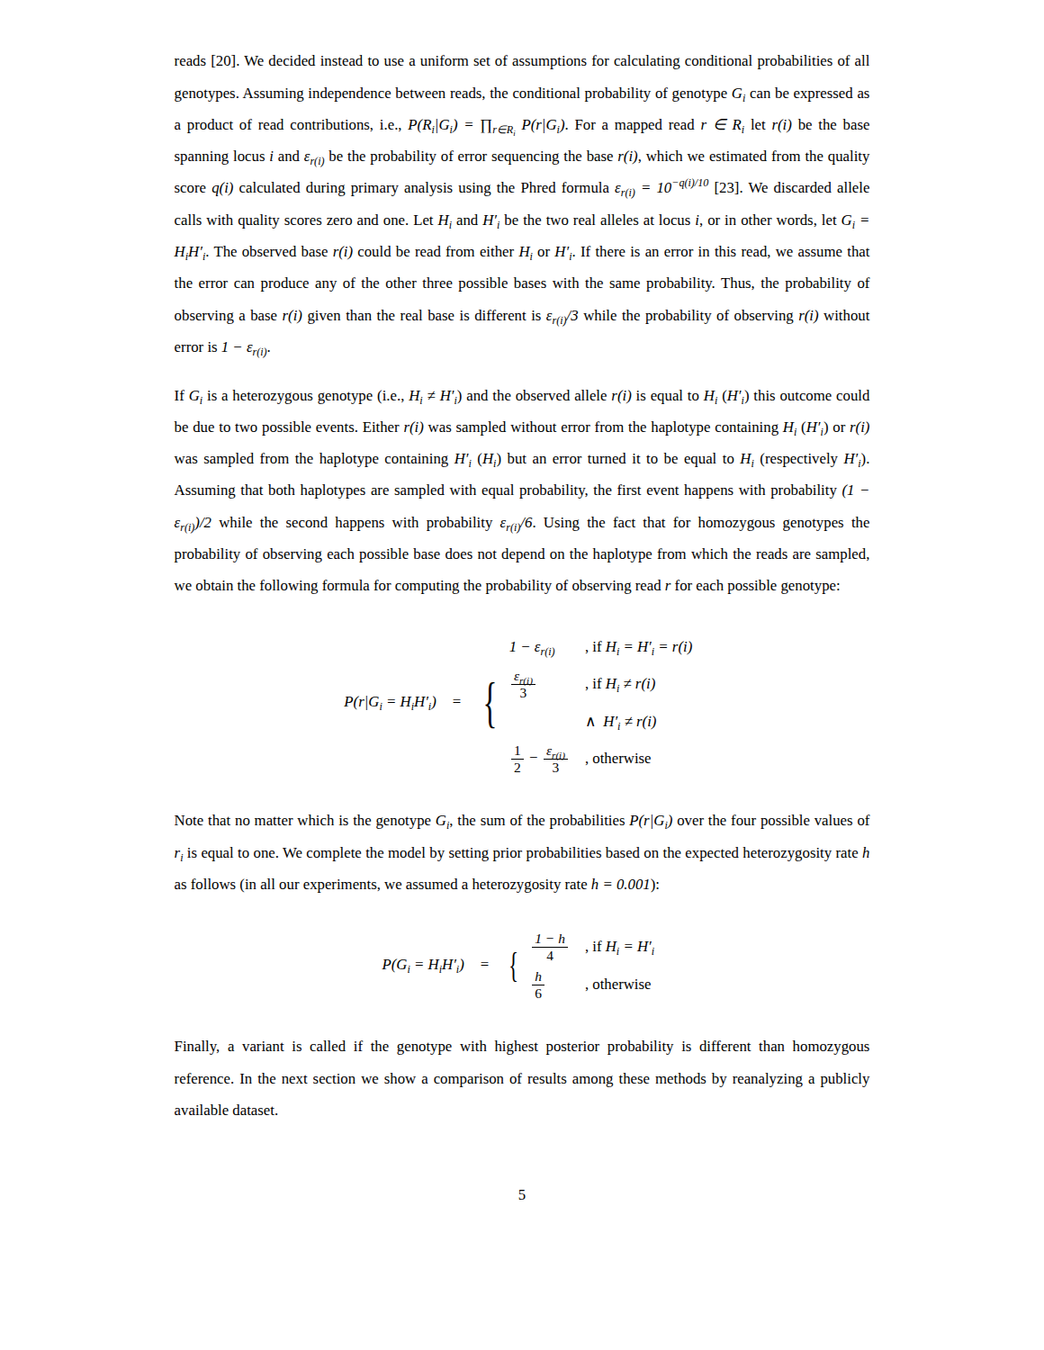reads [20]. We decided instead to use a uniform set of assumptions for calculating conditional probabilities of all genotypes. Assuming independence between reads, the conditional probability of genotype Gi can be expressed as a product of read contributions, i.e., P(Ri|Gi) = ∏r∈Ri P(r|Gi). For a mapped read r ∈ Ri let r(i) be the base spanning locus i and εr(i) be the probability of error sequencing the base r(i), which we estimated from the quality score q(i) calculated during primary analysis using the Phred formula εr(i) = 10−q(i)/10 [23]. We discarded allele calls with quality scores zero and one. Let Hi and H′i be the two real alleles at locus i, or in other words, let Gi = HiH′i. The observed base r(i) could be read from either Hi or H′i. If there is an error in this read, we assume that the error can produce any of the other three possible bases with the same probability. Thus, the probability of observing a base r(i) given than the real base is different is εr(i)/3 while the probability of observing r(i) without error is 1 − εr(i).
If Gi is a heterozygous genotype (i.e., Hi ≠ H′i) and the observed allele r(i) is equal to Hi (H′i) this outcome could be due to two possible events. Either r(i) was sampled without error from the haplotype containing Hi (H′i) or r(i) was sampled from the haplotype containing H′i (Hi) but an error turned it to be equal to Hi (respectively H′i). Assuming that both haplotypes are sampled with equal probability, the first event happens with probability (1 − εr(i))/2 while the second happens with probability εr(i)/6. Using the fact that for homozygous genotypes the probability of observing each possible base does not depend on the haplotype from which the reads are sampled, we obtain the following formula for computing the probability of observing read r for each possible genotype:
P(r|Gi = HiH′i) = {
| 1 − ε r(i) | , if H i = H′ i = r(i) |
| ε r(i) 3 | , if H i ≠ r(i) |
| | ∧ H′ i ≠ r(i) |
| 1 2 − ε r(i) 3 | , otherwise |
Note that no matter which is the genotype Gi, the sum of the probabilities P(r|Gi) over the four possible values of ri is equal to one. We complete the model by setting prior probabilities based on the expected heterozygosity rate h as follows (in all our experiments, we assumed a heterozygosity rate h = 0.001):
P(Gi = HiH′i) = {
| 1 − h 4 | , if H i = H′ i |
| h 6 | , otherwise |
Finally, a variant is called if the genotype with highest posterior probability is different than homozygous reference. In the next section we show a comparison of results among these methods by reanalyzing a publicly available dataset.
5